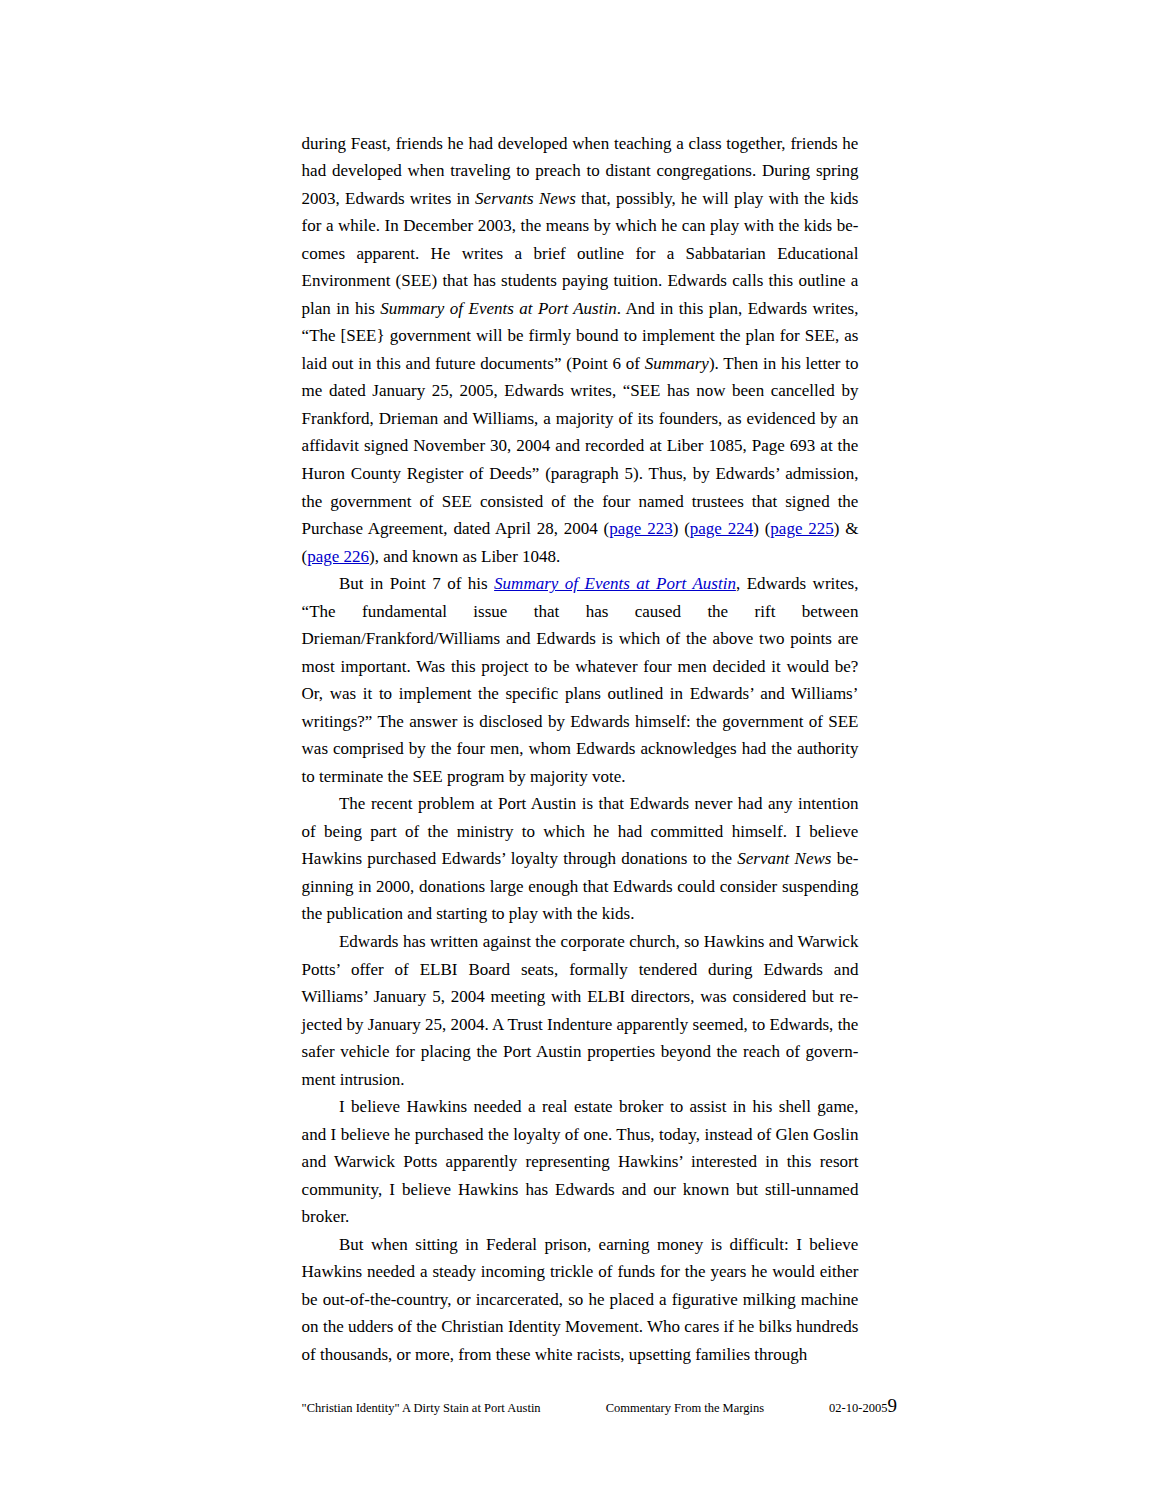during Feast, friends he had developed when teaching a class together, friends he had developed when traveling to preach to distant congregations. During spring 2003, Edwards writes in Servants News that, possibly, he will play with the kids for a while. In December 2003, the means by which he can play with the kids becomes apparent. He writes a brief outline for a Sabbatarian Educational Environment (SEE) that has students paying tuition. Edwards calls this outline a plan in his Summary of Events at Port Austin. And in this plan, Edwards writes, “The [SEE} government will be firmly bound to implement the plan for SEE, as laid out in this and future documents” (Point 6 of Summary). Then in his letter to me dated January 25, 2005, Edwards writes, “SEE has now been cancelled by Frankford, Drieman and Williams, a majority of its founders, as evidenced by an affidavit signed November 30, 2004 and recorded at Liber 1085, Page 693 at the Huron County Register of Deeds” (paragraph 5). Thus, by Edwards’ admission, the government of SEE consisted of the four named trustees that signed the Purchase Agreement, dated April 28, 2004 (page 223) (page 224) (page 225) & (page 226), and known as Liber 1048.
But in Point 7 of his Summary of Events at Port Austin, Edwards writes, “The fundamental issue that has caused the rift between Drieman/Frankford/Williams and Edwards is which of the above two points are most important. Was this project to be whatever four men decided it would be? Or, was it to implement the specific plans outlined in Edwards’ and Williams’ writings?” The answer is disclosed by Edwards himself: the government of SEE was comprised by the four men, whom Edwards acknowledges had the authority to terminate the SEE program by majority vote.
The recent problem at Port Austin is that Edwards never had any intention of being part of the ministry to which he had committed himself. I believe Hawkins purchased Edwards’ loyalty through donations to the Servant News beginning in 2000, donations large enough that Edwards could consider suspending the publication and starting to play with the kids.
Edwards has written against the corporate church, so Hawkins and Warwick Potts’ offer of ELBI Board seats, formally tendered during Edwards and Williams’ January 5, 2004 meeting with ELBI directors, was considered but rejected by January 25, 2004. A Trust Indenture apparently seemed, to Edwards, the safer vehicle for placing the Port Austin properties beyond the reach of government intrusion.
I believe Hawkins needed a real estate broker to assist in his shell game, and I believe he purchased the loyalty of one. Thus, today, instead of Glen Goslin and Warwick Potts apparently representing Hawkins’ interested in this resort community, I believe Hawkins has Edwards and our known but still-unnamed broker.
But when sitting in Federal prison, earning money is difficult: I believe Hawkins needed a steady incoming trickle of funds for the years he would either be out-of-the-country, or incarcerated, so he placed a figurative milking machine on the udders of the Christian Identity Movement. Who cares if he bilks hundreds of thousands, or more, from these white racists, upsetting families through
"Christian Identity" A Dirty Stain at Port Austin Commentary From the Margins 02-10-2005 9